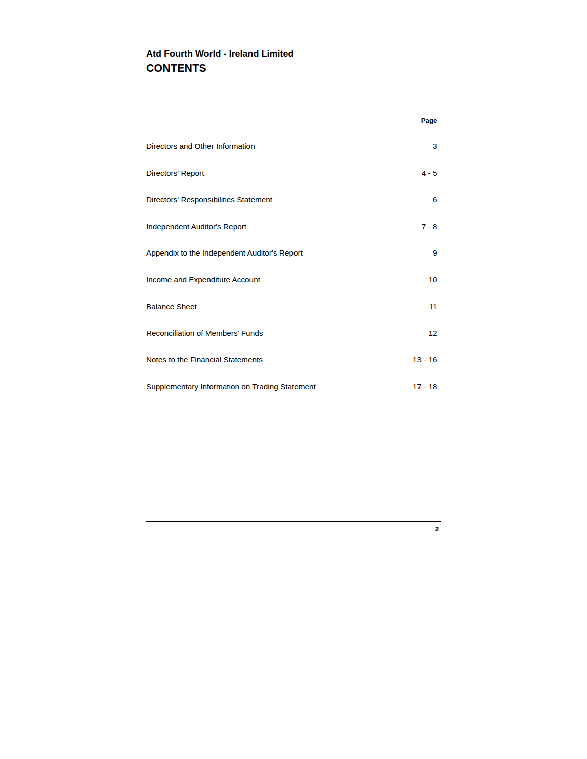Atd Fourth World - Ireland Limited
CONTENTS
| | Page |
| --- | --- |
| Directors and Other Information | 3 |
| Directors' Report | 4 - 5 |
| Directors' Responsibilities Statement | 6 |
| Independent Auditor's Report | 7 - 8 |
| Appendix to the Independent Auditor's Report | 9 |
| Income and Expenditure Account | 10 |
| Balance Sheet | 11 |
| Reconciliation of Members' Funds | 12 |
| Notes to the Financial Statements | 13 - 16 |
| Supplementary Information on Trading Statement | 17 - 18 |
2